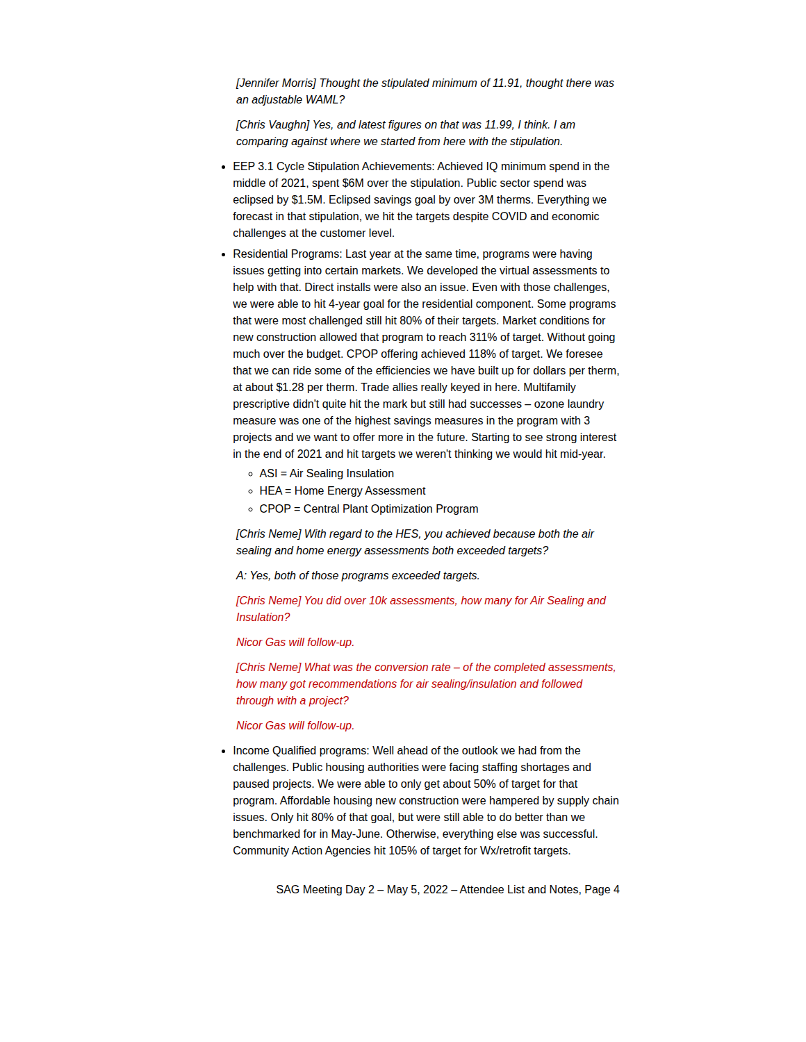[Jennifer Morris] Thought the stipulated minimum of 11.91, thought there was an adjustable WAML?
[Chris Vaughn] Yes, and latest figures on that was 11.99, I think. I am comparing against where we started from here with the stipulation.
EEP 3.1 Cycle Stipulation Achievements: Achieved IQ minimum spend in the middle of 2021, spent $6M over the stipulation. Public sector spend was eclipsed by $1.5M. Eclipsed savings goal by over 3M therms. Everything we forecast in that stipulation, we hit the targets despite COVID and economic challenges at the customer level.
Residential Programs: Last year at the same time, programs were having issues getting into certain markets. We developed the virtual assessments to help with that. Direct installs were also an issue. Even with those challenges, we were able to hit 4-year goal for the residential component. Some programs that were most challenged still hit 80% of their targets. Market conditions for new construction allowed that program to reach 311% of target. Without going much over the budget. CPOP offering achieved 118% of target. We foresee that we can ride some of the efficiencies we have built up for dollars per therm, at about $1.28 per therm. Trade allies really keyed in here. Multifamily prescriptive didn't quite hit the mark but still had successes – ozone laundry measure was one of the highest savings measures in the program with 3 projects and we want to offer more in the future. Starting to see strong interest in the end of 2021 and hit targets we weren't thinking we would hit mid-year.
ASI = Air Sealing Insulation
HEA = Home Energy Assessment
CPOP = Central Plant Optimization Program
[Chris Neme] With regard to the HES, you achieved because both the air sealing and home energy assessments both exceeded targets?
A: Yes, both of those programs exceeded targets.
[Chris Neme] You did over 10k assessments, how many for Air Sealing and Insulation?
Nicor Gas will follow-up.
[Chris Neme] What was the conversion rate – of the completed assessments, how many got recommendations for air sealing/insulation and followed through with a project?
Nicor Gas will follow-up.
Income Qualified programs: Well ahead of the outlook we had from the challenges. Public housing authorities were facing staffing shortages and paused projects. We were able to only get about 50% of target for that program. Affordable housing new construction were hampered by supply chain issues. Only hit 80% of that goal, but were still able to do better than we benchmarked for in May-June. Otherwise, everything else was successful. Community Action Agencies hit 105% of target for Wx/retrofit targets.
SAG Meeting Day 2 – May 5, 2022 – Attendee List and Notes, Page 4